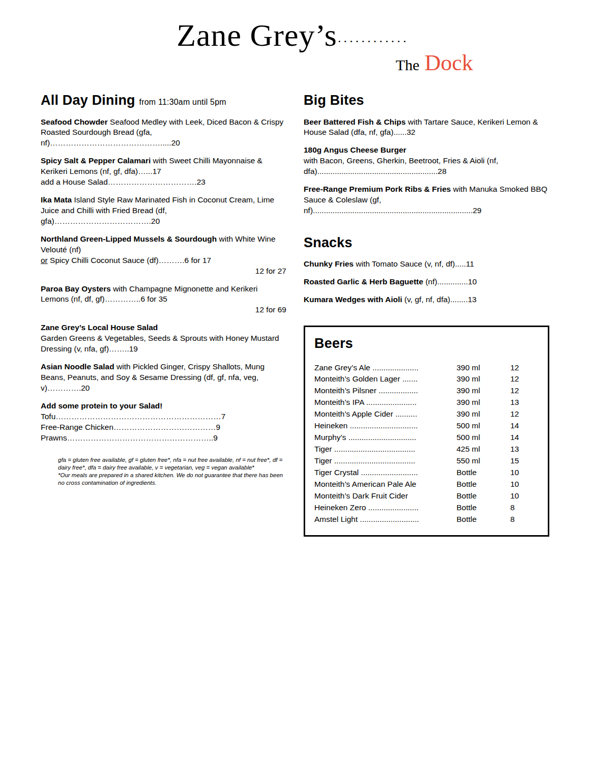Zane Grey’s············
The Dock
All Day Dining from 11:30am until 5pm
Seafood Chowder Seafood Medley with Leek, Diced Bacon & Crispy Roasted Sourdough Bread (gfa, nf)……………………………………..... 20
Spicy Salt & Pepper Calamari with Sweet Chilli Mayonnaise & Kerikeri Lemons (nf, gf, dfa)…... 17
add a House Salad……………………………. 23
Ika Mata Island Style Raw Marinated Fish in Coconut Cream, Lime Juice and Chilli with Fried Bread (df, gfa)………………………………. 20
Northland Green-Lipped Mussels & Sourdough with White Wine Velouté (nf)
or Spicy Chilli Coconut Sauce (df)………. 6 for 17 12 for 27
Paroa Bay Oysters with Champagne Mignonette and Kerikeri Lemons (nf, df, gf)………….. 6 for 35 12 for 69
Zane Grey’s Local House Salad
Garden Greens & Vegetables, Seeds & Sprouts with Honey Mustard Dressing (v, nfa, gf)…….. 19
Asian Noodle Salad with Pickled Ginger, Crispy Shallots, Mung Beans, Peanuts, and Soy & Sesame Dressing (df, gf, nfa, veg, v)…………. 20
Add some protein to your Salad! Tofu………………………………………………………7 Free-Range Chicken…………………………………9 Prawns……………………………………………….. 9
gfa = gluten free available, gf = gluten free*, nfa = nut free available, nf = nut free*, df = dairy free*, dfa = dairy free available, v = vegetarian, veg = vegan available*
*Our meals are prepared in a shared kitchen. We do not guarantee that there has been no cross contamination of ingredients.
Big Bites
Beer Battered Fish & Chips with Tartare Sauce, Kerikeri Lemon & House Salad (dfa, nf, gfa)...... 32
180g Angus Cheese Burger
with Bacon, Greens, Gherkin, Beetroot, Fries & Aioli (nf, dfa)....................................................... 28
Free-Range Premium Pork Ribs & Fries with Manuka Smoked BBQ Sauce & Coleslaw (gf, nf)......................................................................... 29
Snacks
Chunky Fries with Tomato Sauce (v, nf, df)..... 11
Roasted Garlic & Herb Baguette (nf).............. 10
Kumara Wedges with Aioli (v, gf, nf, dfa)........ 13
Beers
| Zane Grey’s Ale ..................... | 390 ml | 12 |
| Monteith’s Golden Lager ....... | 390 ml | 12 |
| Monteith’s Pilsner .................. | 390 ml | 12 |
| Monteith’s IPA ....................... | 390 ml | 13 |
| Monteith’s Apple Cider .......... | 390 ml | 12 |
| Heineken ............................... | 500 ml | 14 |
| Murphy’s ............................... | 500 ml | 14 |
| Tiger ..................................... | 425 ml | 13 |
| Tiger ..................................... | 550 ml | 15 |
| Tiger Crystal .......................... | Bottle | 10 |
| Monteith’s American Pale Ale | Bottle | 10 |
| Monteith’s Dark Fruit Cider | Bottle | 10 |
| Heineken Zero ....................... | Bottle | 8 |
| Amstel Light ........................... | Bottle | 8 |